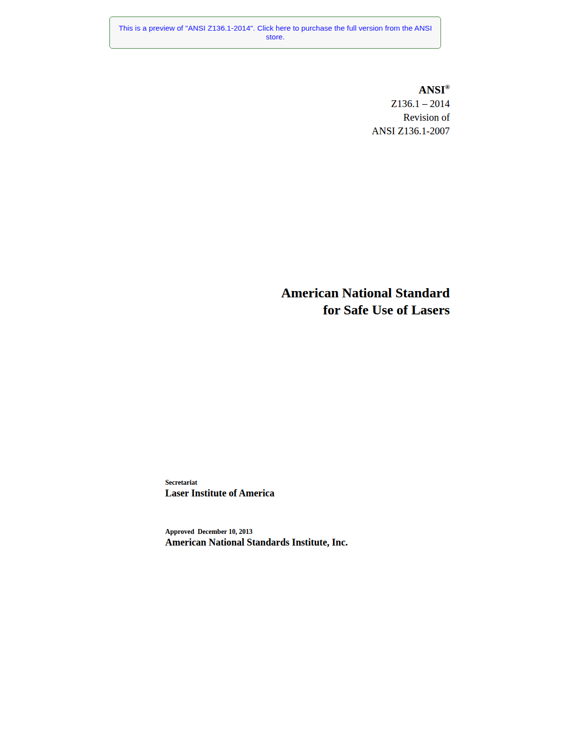This is a preview of "ANSI Z136.1-2014". Click here to purchase the full version from the ANSI store.
ANSI®
Z136.1 – 2014
Revision of
ANSI Z136.1-2007
American National Standard
for Safe Use of Lasers
Secretariat
Laser Institute of America
Approved December 10, 2013
American National Standards Institute, Inc.